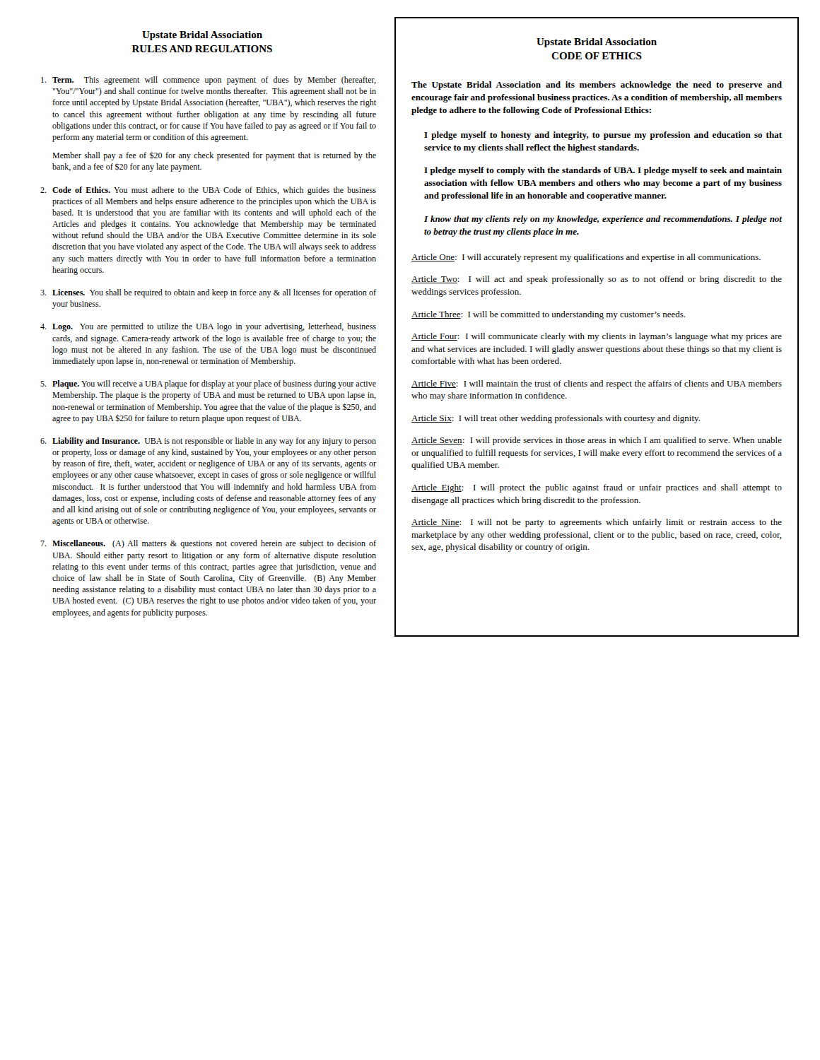Upstate Bridal Association RULES AND REGULATIONS
Term. This agreement will commence upon payment of dues by Member (hereafter, "You"/"Your") and shall continue for twelve months thereafter. This agreement shall not be in force until accepted by Upstate Bridal Association (hereafter, "UBA"), which reserves the right to cancel this agreement without further obligation at any time by rescinding all future obligations under this contract, or for cause if You have failed to pay as agreed or if You fail to perform any material term or condition of this agreement.
Member shall pay a fee of $20 for any check presented for payment that is returned by the bank, and a fee of $20 for any late payment.
Code of Ethics. You must adhere to the UBA Code of Ethics, which guides the business practices of all Members and helps ensure adherence to the principles upon which the UBA is based. It is understood that you are familiar with its contents and will uphold each of the Articles and pledges it contains. You acknowledge that Membership may be terminated without refund should the UBA and/or the UBA Executive Committee determine in its sole discretion that you have violated any aspect of the Code. The UBA will always seek to address any such matters directly with You in order to have full information before a termination hearing occurs.
Licenses. You shall be required to obtain and keep in force any & all licenses for operation of your business.
Logo. You are permitted to utilize the UBA logo in your advertising, letterhead, business cards, and signage. Camera-ready artwork of the logo is available free of charge to you; the logo must not be altered in any fashion. The use of the UBA logo must be discontinued immediately upon lapse in, non-renewal or termination of Membership.
Plaque. You will receive a UBA plaque for display at your place of business during your active Membership. The plaque is the property of UBA and must be returned to UBA upon lapse in, non-renewal or termination of Membership. You agree that the value of the plaque is $250, and agree to pay UBA $250 for failure to return plaque upon request of UBA.
Liability and Insurance. UBA is not responsible or liable in any way for any injury to person or property, loss or damage of any kind, sustained by You, your employees or any other person by reason of fire, theft, water, accident or negligence of UBA or any of its servants, agents or employees or any other cause whatsoever, except in cases of gross or sole negligence or willful misconduct. It is further understood that You will indemnify and hold harmless UBA from damages, loss, cost or expense, including costs of defense and reasonable attorney fees of any and all kind arising out of sole or contributing negligence of You, your employees, servants or agents or UBA or otherwise.
Miscellaneous. (A) All matters & questions not covered herein are subject to decision of UBA. Should either party resort to litigation or any form of alternative dispute resolution relating to this event under terms of this contract, parties agree that jurisdiction, venue and choice of law shall be in State of South Carolina, City of Greenville. (B) Any Member needing assistance relating to a disability must contact UBA no later than 30 days prior to a UBA hosted event. (C) UBA reserves the right to use photos and/or video taken of you, your employees, and agents for publicity purposes.
Upstate Bridal Association CODE OF ETHICS
The Upstate Bridal Association and its members acknowledge the need to preserve and encourage fair and professional business practices. As a condition of membership, all members pledge to adhere to the following Code of Professional Ethics:
I pledge myself to honesty and integrity, to pursue my profession and education so that service to my clients shall reflect the highest standards.
I pledge myself to comply with the standards of UBA. I pledge myself to seek and maintain association with fellow UBA members and others who may become a part of my business and professional life in an honorable and cooperative manner.
I know that my clients rely on my knowledge, experience and recommendations. I pledge not to betray the trust my clients place in me.
Article One: I will accurately represent my qualifications and expertise in all communications.
Article Two: I will act and speak professionally so as to not offend or bring discredit to the weddings services profession.
Article Three: I will be committed to understanding my customer’s needs.
Article Four: I will communicate clearly with my clients in layman’s language what my prices are and what services are included. I will gladly answer questions about these things so that my client is comfortable with what has been ordered.
Article Five: I will maintain the trust of clients and respect the affairs of clients and UBA members who may share information in confidence.
Article Six: I will treat other wedding professionals with courtesy and dignity.
Article Seven: I will provide services in those areas in which I am qualified to serve. When unable or unqualified to fulfill requests for services, I will make every effort to recommend the services of a qualified UBA member.
Article Eight: I will protect the public against fraud or unfair practices and shall attempt to disengage all practices which bring discredit to the profession.
Article Nine: I will not be party to agreements which unfairly limit or restrain access to the marketplace by any other wedding professional, client or to the public, based on race, creed, color, sex, age, physical disability or country of origin.